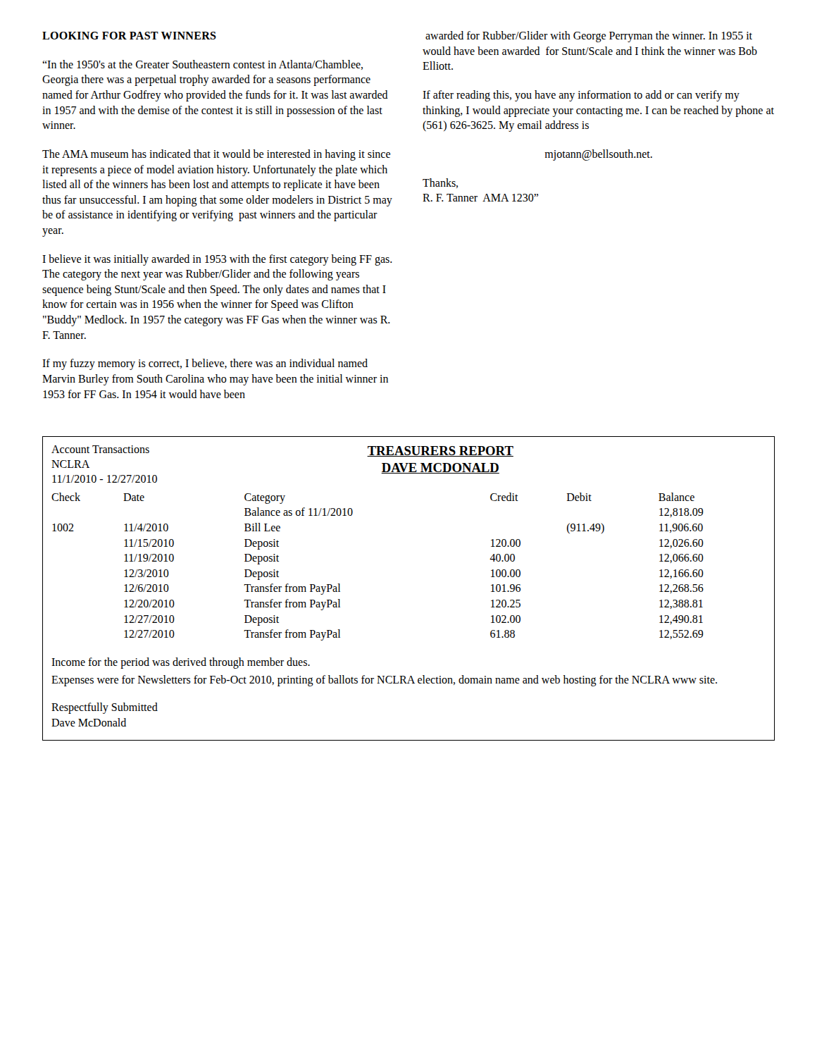LOOKING FOR PAST WINNERS
“In the 1950's at the Greater Southeastern contest in Atlanta/Chamblee, Georgia there was a perpetual trophy awarded for a seasons performance named for Arthur Godfrey who provided the funds for it. It was last awarded in 1957 and with the demise of the contest it is still in possession of the last winner.
The AMA museum has indicated that it would be interested in having it since it represents a piece of model aviation history. Unfortunately the plate which listed all of the winners has been lost and attempts to replicate it have been thus far unsuccessful. I am hoping that some older modelers in District 5 may be of assistance in identifying or verifying past winners and the particular year.
I believe it was initially awarded in 1953 with the first category being FF gas. The category the next year was Rubber/Glider and the following years sequence being Stunt/Scale and then Speed. The only dates and names that I know for certain was in 1956 when the winner for Speed was Clifton "Buddy" Medlock. In 1957 the category was FF Gas when the winner was R. F. Tanner.
If my fuzzy memory is correct, I believe, there was an individual named Marvin Burley from South Carolina who may have been the initial winner in 1953 for FF Gas. In 1954 it would have been
awarded for Rubber/Glider with George Perryman the winner. In 1955 it would have been awarded for Stunt/Scale and I think the winner was Bob Elliott.
If after reading this, you have any information to add or can verify my thinking, I would appreciate your contacting me. I can be reached by phone at (561) 626-3625. My email address is
mjotann@bellsouth.net.
Thanks,
R. F. Tanner AMA 1230”
Account Transactions
NCLRA
11/1/2010 - 12/27/2010
TREASURERS REPORT
DAVE MCDONALD
| Check | Date | Category | Credit | Debit | Balance |
| --- | --- | --- | --- | --- | --- |
| | | Balance as of 11/1/2010 | | | 12,818.09 |
| 1002 | 11/4/2010 | Bill Lee | | (911.49) | 11,906.60 |
| | 11/15/2010 | Deposit | 120.00 | | 12,026.60 |
| | 11/19/2010 | Deposit | 40.00 | | 12,066.60 |
| | 12/3/2010 | Deposit | 100.00 | | 12,166.60 |
| | 12/6/2010 | Transfer from PayPal | 101.96 | | 12,268.56 |
| | 12/20/2010 | Transfer from PayPal | 120.25 | | 12,388.81 |
| | 12/27/2010 | Deposit | 102.00 | | 12,490.81 |
| | 12/27/2010 | Transfer from PayPal | 61.88 | | 12,552.69 |
Income for the period was derived through member dues.
Expenses were for Newsletters for Feb-Oct 2010, printing of ballots for NCLRA election, domain name and web hosting for the NCLRA www site.
Respectfully Submitted
Dave McDonald